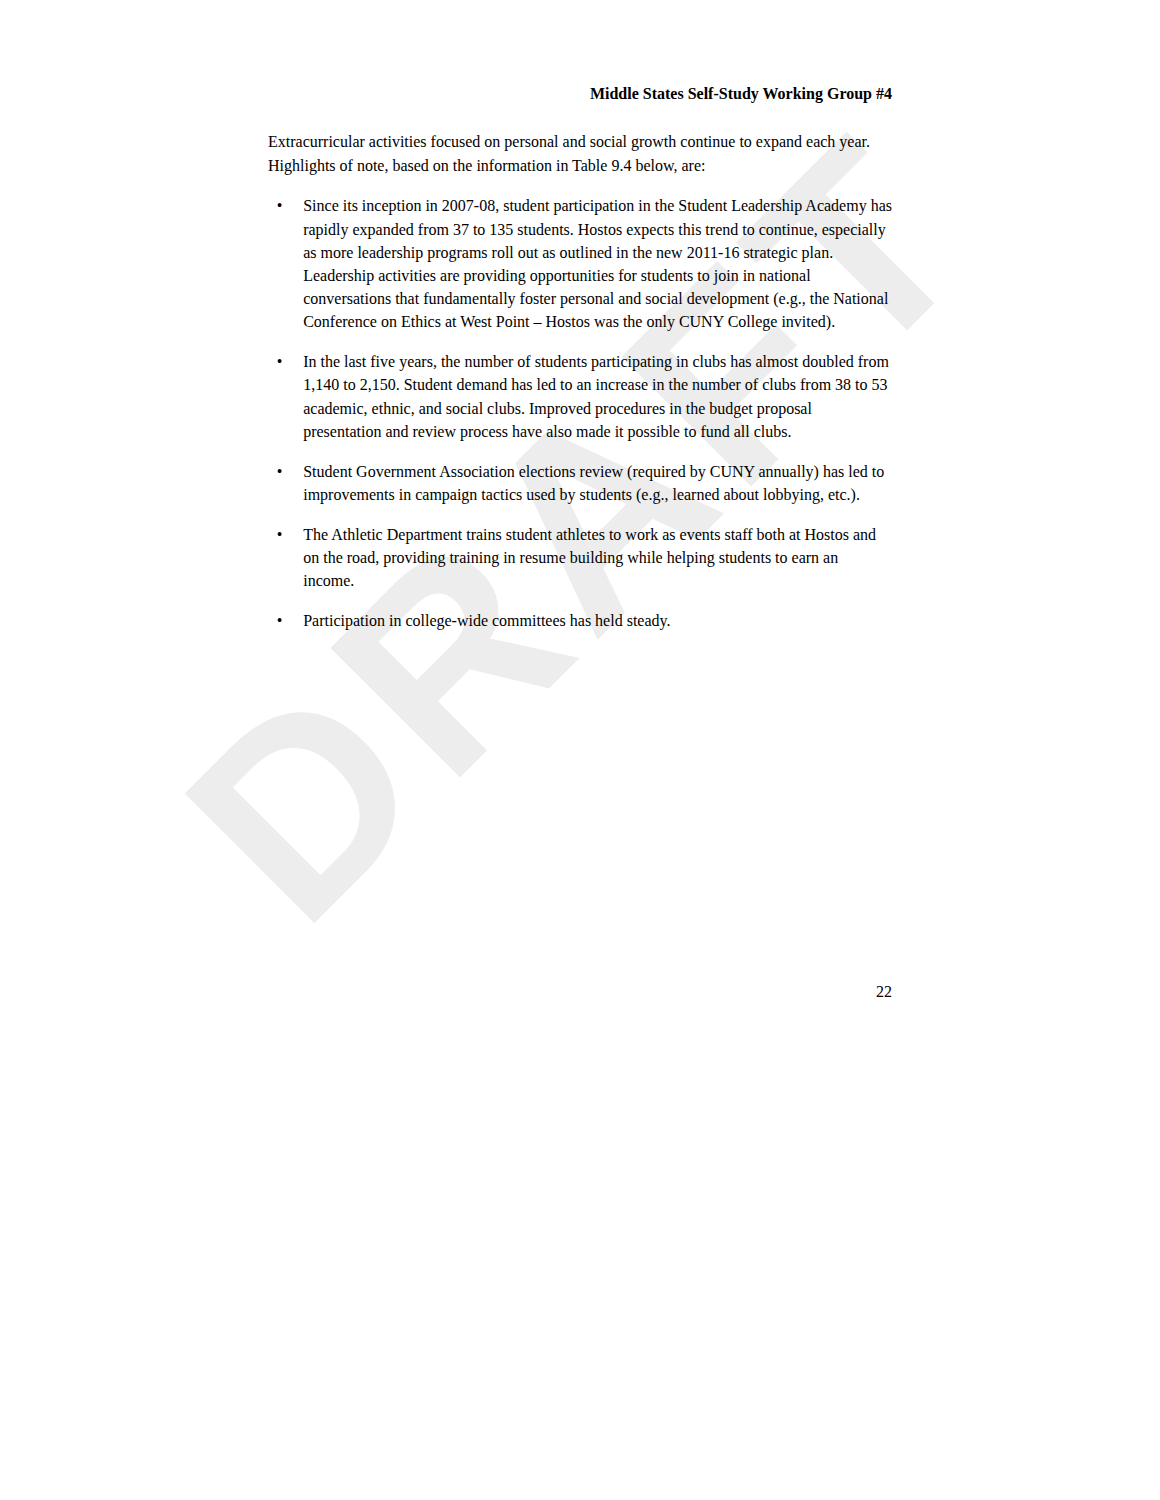DRAFT
Middle States Self-Study Working Group #4
Extracurricular activities focused on personal and social growth continue to expand each year. Highlights of note, based on the information in Table 9.4 below, are:
Since its inception in 2007-08, student participation in the Student Leadership Academy has rapidly expanded from 37 to 135 students. Hostos expects this trend to continue, especially as more leadership programs roll out as outlined in the new 2011-16 strategic plan. Leadership activities are providing opportunities for students to join in national conversations that fundamentally foster personal and social development (e.g., the National Conference on Ethics at West Point – Hostos was the only CUNY College invited).
In the last five years, the number of students participating in clubs has almost doubled from 1,140 to 2,150. Student demand has led to an increase in the number of clubs from 38 to 53 academic, ethnic, and social clubs. Improved procedures in the budget proposal presentation and review process have also made it possible to fund all clubs.
Student Government Association elections review (required by CUNY annually) has led to improvements in campaign tactics used by students (e.g., learned about lobbying, etc.).
The Athletic Department trains student athletes to work as events staff both at Hostos and on the road, providing training in resume building while helping students to earn an income.
Participation in college-wide committees has held steady.
22